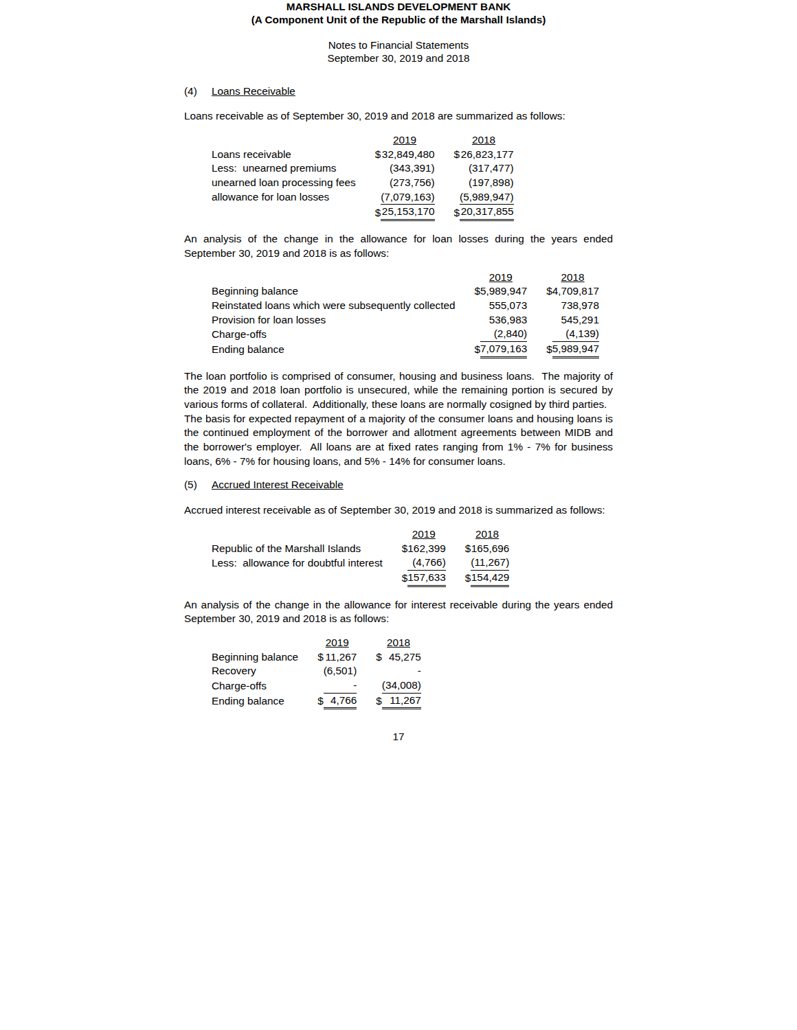MARSHALL ISLANDS DEVELOPMENT BANK
(A Component Unit of the Republic of the Marshall Islands)
Notes to Financial Statements
September 30, 2019 and 2018
(4) Loans Receivable
Loans receivable as of September 30, 2019 and 2018 are summarized as follows:
| | | 2019 | | 2018 |
| Loans receivable | | $ | 32,849,480 | | $ | 26,823,177 |
| Less: unearned premiums | | | (343,391) | | | (317,477) |
| unearned loan processing fees | | | (273,756) | | | (197,898) |
| allowance for loan losses | | | (7,079,163) | | | (5,989,947) |
| | | $ | 25,153,170 | | $ | 20,317,855 |
An analysis of the change in the allowance for loan losses during the years ended September 30, 2019 and 2018 is as follows:
| | | 2019 | | 2018 |
| Beginning balance | | $ | 5,989,947 | | $ | 4,709,817 |
| Reinstated loans which were subsequently collected | | | 555,073 | | | 738,978 |
| Provision for loan losses | | | 536,983 | | | 545,291 |
| Charge-offs | | | (2,840) | | | (4,139) |
| Ending balance | | $ | 7,079,163 | | $ | 5,989,947 |
The loan portfolio is comprised of consumer, housing and business loans. The majority of the 2019 and 2018 loan portfolio is unsecured, while the remaining portion is secured by various forms of collateral. Additionally, these loans are normally cosigned by third parties. The basis for expected repayment of a majority of the consumer loans and housing loans is the continued employment of the borrower and allotment agreements between MIDB and the borrower's employer. All loans are at fixed rates ranging from 1% - 7% for business loans, 6% - 7% for housing loans, and 5% - 14% for consumer loans.
(5) Accrued Interest Receivable
Accrued interest receivable as of September 30, 2019 and 2018 is summarized as follows:
| | | 2019 | | 2018 |
| Republic of the Marshall Islands | | $ | 162,399 | | $ | 165,696 |
| Less: allowance for doubtful interest | | | (4,766) | | | (11,267) |
| | | $ | 157,633 | | $ | 154,429 |
An analysis of the change in the allowance for interest receivable during the years ended September 30, 2019 and 2018 is as follows:
| | | 2019 | | 2018 |
| Beginning balance | | $ | 11,267 | | $ | 45,275 |
| Recovery | | | (6,501) | | | - |
| Charge-offs | | | - | | | (34,008) |
| Ending balance | | $ | 4,766 | | $ | 11,267 |
17